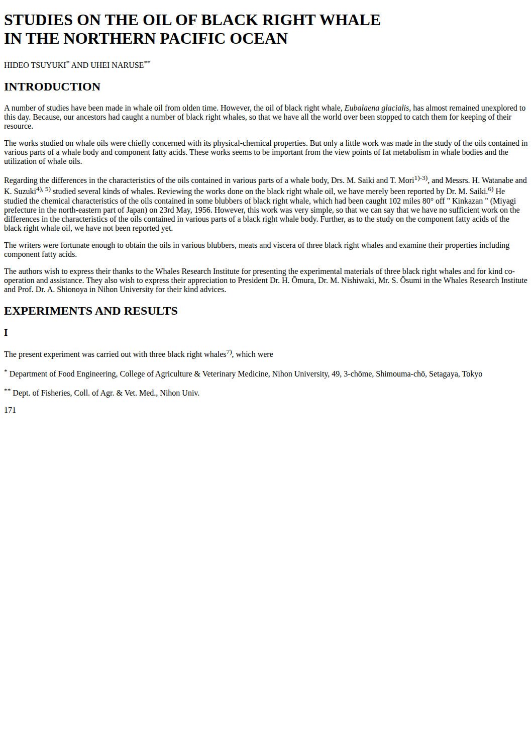STUDIES ON THE OIL OF BLACK RIGHT WHALE
IN THE NORTHERN PACIFIC OCEAN
HIDEO TSUYUKI* AND UHEI NARUSE**
INTRODUCTION
A number of studies have been made in whale oil from olden time. However, the oil of black right whale, Eubalaena glacialis, has almost remained unexplored to this day. Because, our ancestors had caught a number of black right whales, so that we have all the world over been stopped to catch them for keeping of their resource.
The works studied on whale oils were chiefly concerned with its physical-chemical properties. But only a little work was made in the study of the oils contained in various parts of a whale body and component fatty acids. These works seems to be important from the view points of fat metabolism in whale bodies and the utilization of whale oils.
Regarding the differences in the characteristics of the oils contained in various parts of a whale body, Drs. M. Saiki and T. Mori1)-3), and Messrs. H. Watanabe and K. Suzuki4), 5) studied several kinds of whales. Reviewing the works done on the black right whale oil, we have merely been reported by Dr. M. Saiki.6) He studied the chemical characteristics of the oils contained in some blubbers of black right whale, which had been caught 102 miles 80° off " Kinkazan " (Miyagi prefecture in the north-eastern part of Japan) on 23rd May, 1956. However, this work was very simple, so that we can say that we have no sufficient work on the differences in the characteristics of the oils contained in various parts of a black right whale body. Further, as to the study on the component fatty acids of the black right whale oil, we have not been reported yet.
The writers were fortunate enough to obtain the oils in various blubbers, meats and viscera of three black right whales and examine their properties including component fatty acids.
The authors wish to express their thanks to the Whales Research Institute for presenting the experimental materials of three black right whales and for kind co-operation and assistance. They also wish to express their appreciation to President Dr. H. Ōmura, Dr. M. Nishiwaki, Mr. S. Ōsumi in the Whales Research Institute and Prof. Dr. A. Shionoya in Nihon University for their kind advices.
EXPERIMENTS AND RESULTS
I
The present experiment was carried out with three black right whales7), which were
* Department of Food Engineering, College of Agriculture & Veterinary Medicine, Nihon University, 49, 3-chōme, Shimouma-chō, Setagaya, Tokyo
** Dept. of Fisheries, Coll. of Agr. & Vet. Med., Nihon Univ.
171